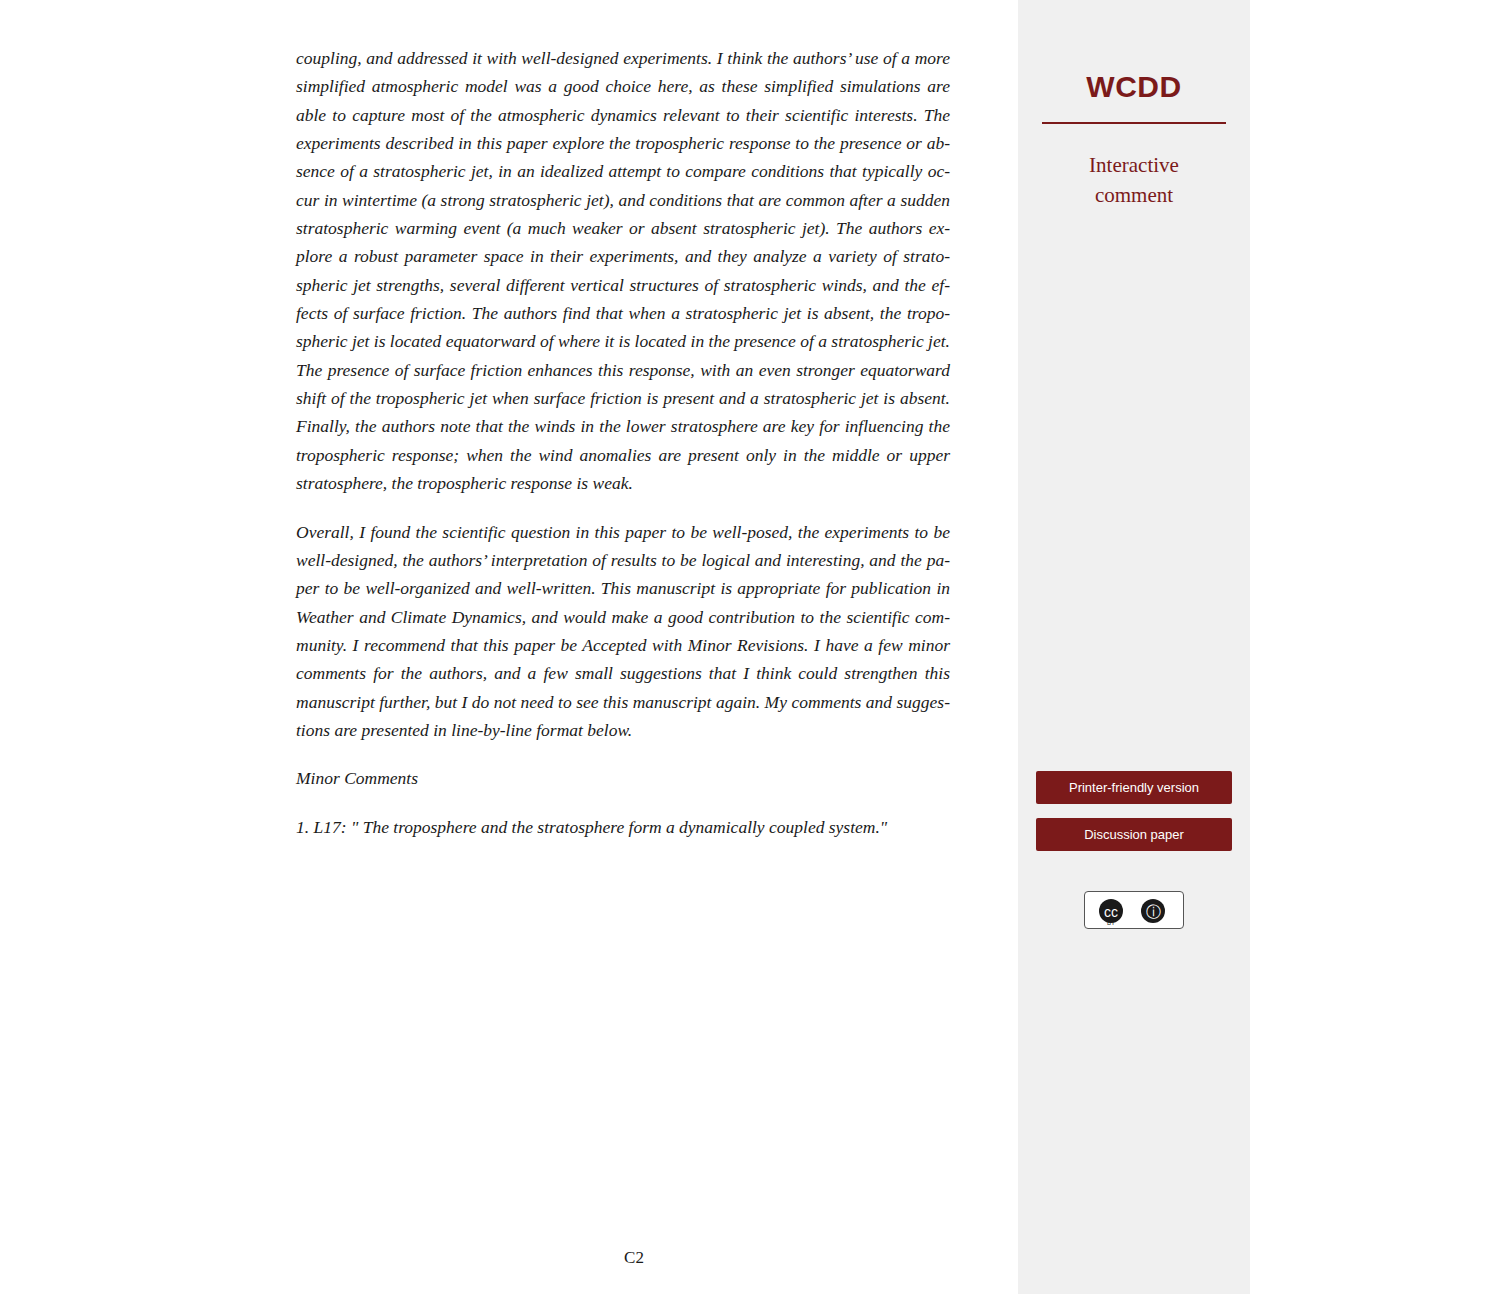WCDD
Interactive
comment
Printer-friendly version Discussion paper
cc ⓘ BY
coupling, and addressed it with well-designed experiments. I think the authors’ use of a more simplified atmospheric model was a good choice here, as these simplified simulations are able to capture most of the atmospheric dynamics relevant to their scientific interests. The experiments described in this paper explore the tropospheric response to the presence or absence of a stratospheric jet, in an idealized attempt to compare conditions that typically occur in wintertime (a strong stratospheric jet), and conditions that are common after a sudden stratospheric warming event (a much weaker or absent stratospheric jet). The authors explore a robust parameter space in their experiments, and they analyze a variety of stratospheric jet strengths, several different vertical structures of stratospheric winds, and the effects of surface friction. The authors find that when a stratospheric jet is absent, the tropospheric jet is located equatorward of where it is located in the presence of a stratospheric jet. The presence of surface friction enhances this response, with an even stronger equatorward shift of the tropospheric jet when surface friction is present and a stratospheric jet is absent. Finally, the authors note that the winds in the lower stratosphere are key for influencing the tropospheric response; when the wind anomalies are present only in the middle or upper stratosphere, the tropospheric response is weak.
Overall, I found the scientific question in this paper to be well-posed, the experiments to be well-designed, the authors’ interpretation of results to be logical and interesting, and the paper to be well-organized and well-written. This manuscript is appropriate for publication in Weather and Climate Dynamics, and would make a good contribution to the scientific community. I recommend that this paper be Accepted with Minor Revisions. I have a few minor comments for the authors, and a few small suggestions that I think could strengthen this manuscript further, but I do not need to see this manuscript again. My comments and suggestions are presented in line-by-line format below.
Minor Comments
1. L17: " The troposphere and the stratosphere form a dynamically coupled system."
C2